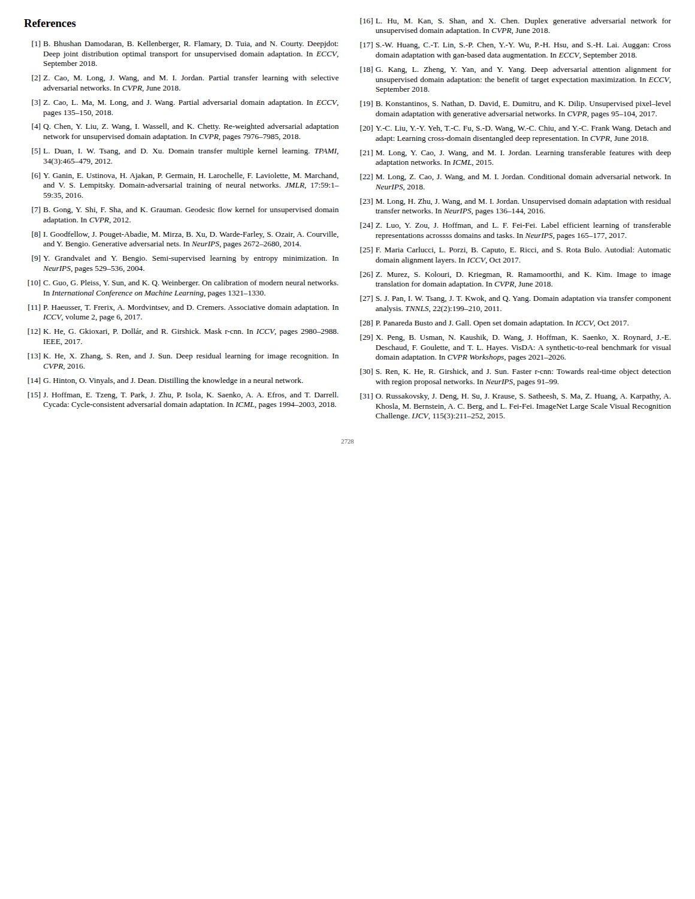References
[1] B. Bhushan Damodaran, B. Kellenberger, R. Flamary, D. Tuia, and N. Courty. Deepjdot: Deep joint distribution optimal transport for unsupervised domain adaptation. In ECCV, September 2018.
[2] Z. Cao, M. Long, J. Wang, and M. I. Jordan. Partial transfer learning with selective adversarial networks. In CVPR, June 2018.
[3] Z. Cao, L. Ma, M. Long, and J. Wang. Partial adversarial domain adaptation. In ECCV, pages 135–150, 2018.
[4] Q. Chen, Y. Liu, Z. Wang, I. Wassell, and K. Chetty. Re-weighted adversarial adaptation network for unsupervised domain adaptation. In CVPR, pages 7976–7985, 2018.
[5] L. Duan, I. W. Tsang, and D. Xu. Domain transfer multiple kernel learning. TPAMI, 34(3):465–479, 2012.
[6] Y. Ganin, E. Ustinova, H. Ajakan, P. Germain, H. Larochelle, F. Laviolette, M. Marchand, and V. S. Lempitsky. Domain-adversarial training of neural networks. JMLR, 17:59:1–59:35, 2016.
[7] B. Gong, Y. Shi, F. Sha, and K. Grauman. Geodesic flow kernel for unsupervised domain adaptation. In CVPR, 2012.
[8] I. Goodfellow, J. Pouget-Abadie, M. Mirza, B. Xu, D. Warde-Farley, S. Ozair, A. Courville, and Y. Bengio. Generative adversarial nets. In NeurIPS, pages 2672–2680, 2014.
[9] Y. Grandvalet and Y. Bengio. Semi-supervised learning by entropy minimization. In NeurIPS, pages 529–536, 2004.
[10] C. Guo, G. Pleiss, Y. Sun, and K. Q. Weinberger. On calibration of modern neural networks. In International Conference on Machine Learning, pages 1321–1330.
[11] P. Haeusser, T. Frerix, A. Mordvintsev, and D. Cremers. Associative domain adaptation. In ICCV, volume 2, page 6, 2017.
[12] K. He, G. Gkioxari, P. Dollár, and R. Girshick. Mask r-cnn. In ICCV, pages 2980–2988. IEEE, 2017.
[13] K. He, X. Zhang, S. Ren, and J. Sun. Deep residual learning for image recognition. In CVPR, 2016.
[14] G. Hinton, O. Vinyals, and J. Dean. Distilling the knowledge in a neural network.
[15] J. Hoffman, E. Tzeng, T. Park, J. Zhu, P. Isola, K. Saenko, A. A. Efros, and T. Darrell. Cycada: Cycle-consistent adversarial domain adaptation. In ICML, pages 1994–2003, 2018.
[16] L. Hu, M. Kan, S. Shan, and X. Chen. Duplex generative adversarial network for unsupervised domain adaptation. In CVPR, June 2018.
[17] S.-W. Huang, C.-T. Lin, S.-P. Chen, Y.-Y. Wu, P.-H. Hsu, and S.-H. Lai. Auggan: Cross domain adaptation with gan-based data augmentation. In ECCV, September 2018.
[18] G. Kang, L. Zheng, Y. Yan, and Y. Yang. Deep adversarial attention alignment for unsupervised domain adaptation: the benefit of target expectation maximization. In ECCV, September 2018.
[19] B. Konstantinos, S. Nathan, D. David, E. Dumitru, and K. Dilip. Unsupervised pixel–level domain adaptation with generative adversarial networks. In CVPR, pages 95–104, 2017.
[20] Y.-C. Liu, Y.-Y. Yeh, T.-C. Fu, S.-D. Wang, W.-C. Chiu, and Y.-C. Frank Wang. Detach and adapt: Learning cross-domain disentangled deep representation. In CVPR, June 2018.
[21] M. Long, Y. Cao, J. Wang, and M. I. Jordan. Learning transferable features with deep adaptation networks. In ICML, 2015.
[22] M. Long, Z. Cao, J. Wang, and M. I. Jordan. Conditional domain adversarial network. In NeurIPS, 2018.
[23] M. Long, H. Zhu, J. Wang, and M. I. Jordan. Unsupervised domain adaptation with residual transfer networks. In NeurIPS, pages 136–144, 2016.
[24] Z. Luo, Y. Zou, J. Hoffman, and L. F. Fei-Fei. Label efficient learning of transferable representations acrossss domains and tasks. In NeurIPS, pages 165–177, 2017.
[25] F. Maria Carlucci, L. Porzi, B. Caputo, E. Ricci, and S. Rota Bulo. Autodial: Automatic domain alignment layers. In ICCV, Oct 2017.
[26] Z. Murez, S. Kolouri, D. Kriegman, R. Ramamoorthi, and K. Kim. Image to image translation for domain adaptation. In CVPR, June 2018.
[27] S. J. Pan, I. W. Tsang, J. T. Kwok, and Q. Yang. Domain adaptation via transfer component analysis. TNNLS, 22(2):199–210, 2011.
[28] P. Panareda Busto and J. Gall. Open set domain adaptation. In ICCV, Oct 2017.
[29] X. Peng, B. Usman, N. Kaushik, D. Wang, J. Hoffman, K. Saenko, X. Roynard, J.-E. Deschaud, F. Goulette, and T. L. Hayes. VisDA: A synthetic-to-real benchmark for visual domain adaptation. In CVPR Workshops, pages 2021–2026.
[30] S. Ren, K. He, R. Girshick, and J. Sun. Faster r-cnn: Towards real-time object detection with region proposal networks. In NeurIPS, pages 91–99.
[31] O. Russakovsky, J. Deng, H. Su, J. Krause, S. Satheesh, S. Ma, Z. Huang, A. Karpathy, A. Khosla, M. Bernstein, A. C. Berg, and L. Fei-Fei. ImageNet Large Scale Visual Recognition Challenge. IJCV, 115(3):211–252, 2015.
2728